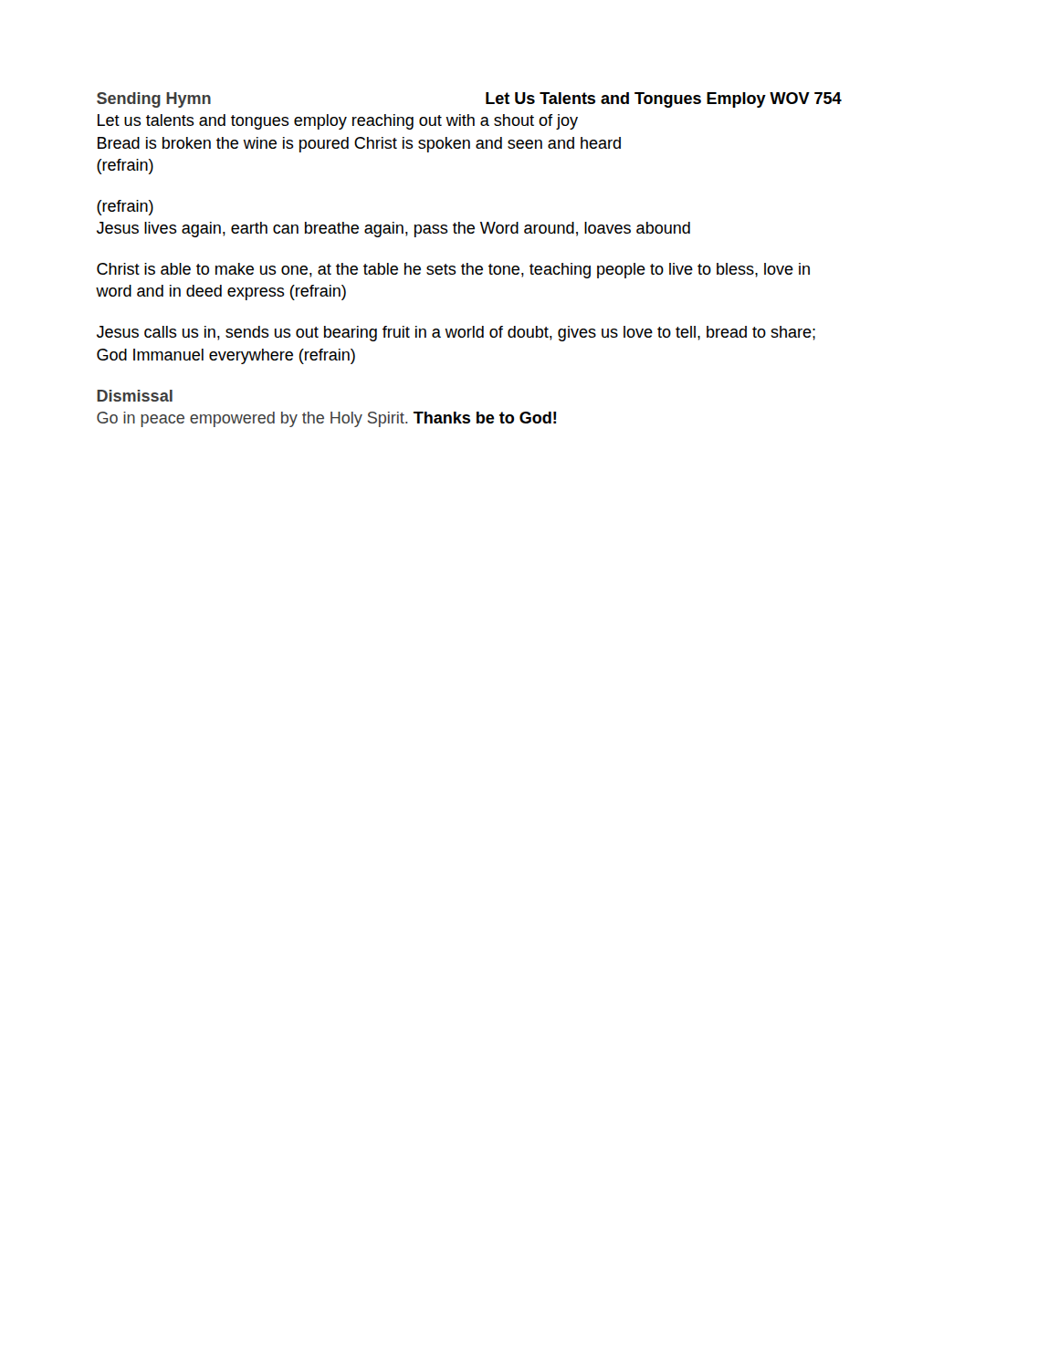Sending Hymn Let Us Talents and Tongues Employ WOV 754
Let us talents and tongues employ reaching out with a shout of joy
Bread is broken the wine is poured Christ is spoken and seen and heard
(refrain)
(refrain)
Jesus lives again, earth can breathe again, pass the Word around, loaves abound
Christ is able to make us one, at the table he sets the tone, teaching people to live to bless, love in word and in deed express (refrain)
Jesus calls us in, sends us out bearing fruit in a world of doubt, gives us love to tell, bread to share; God Immanuel everywhere (refrain)
Dismissal
Go in peace empowered by the Holy Spirit. Thanks be to God!